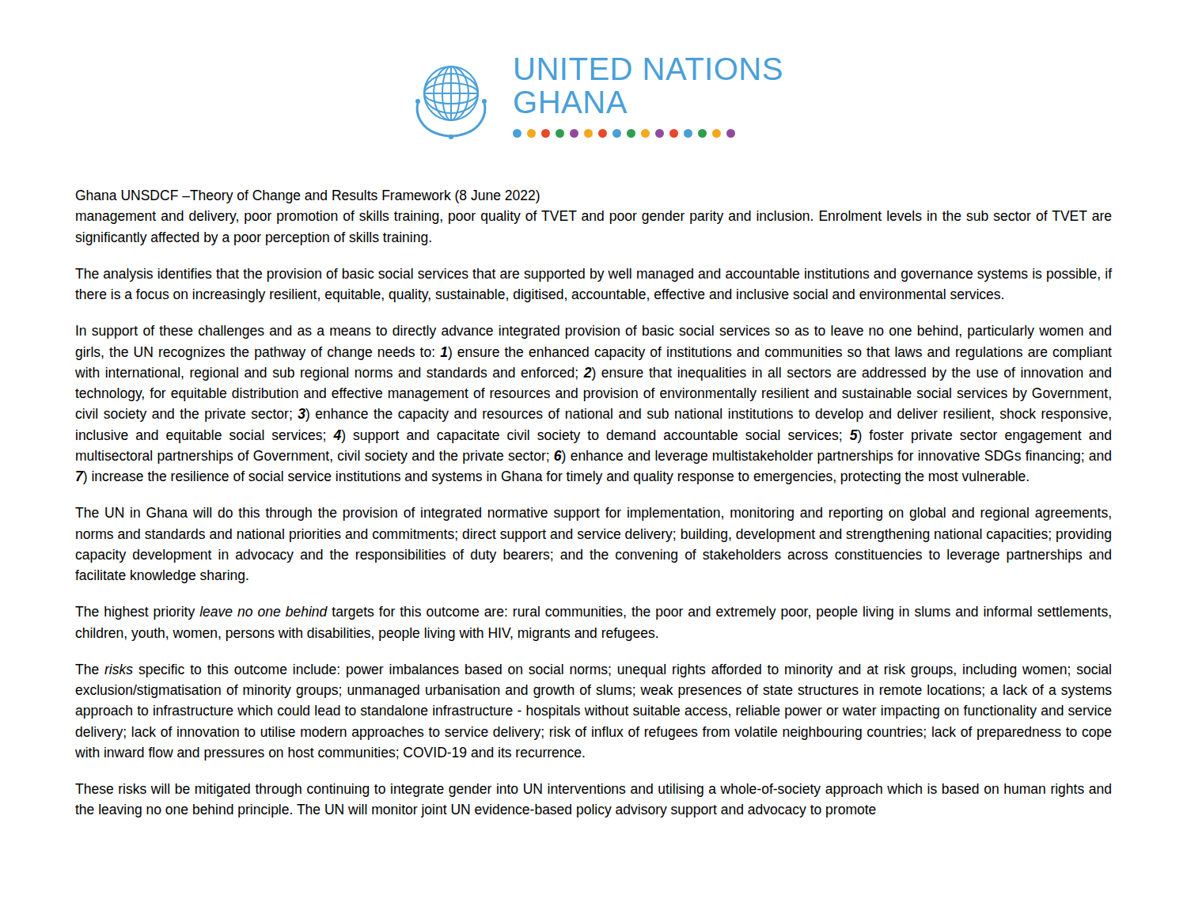UNITED NATIONS GHANA
Ghana UNSDCF –Theory of Change and Results Framework (8 June 2022)
management and delivery, poor promotion of skills training, poor quality of TVET and poor gender parity and inclusion. Enrolment levels in the sub sector of TVET are significantly affected by a poor perception of skills training.
The analysis identifies that the provision of basic social services that are supported by well managed and accountable institutions and governance systems is possible, if there is a focus on increasingly resilient, equitable, quality, sustainable, digitised, accountable, effective and inclusive social and environmental services.
In support of these challenges and as a means to directly advance integrated provision of basic social services so as to leave no one behind, particularly women and girls, the UN recognizes the pathway of change needs to: 1) ensure the enhanced capacity of institutions and communities so that laws and regulations are compliant with international, regional and sub regional norms and standards and enforced; 2) ensure that inequalities in all sectors are addressed by the use of innovation and technology, for equitable distribution and effective management of resources and provision of environmentally resilient and sustainable social services by Government, civil society and the private sector; 3) enhance the capacity and resources of national and sub national institutions to develop and deliver resilient, shock responsive, inclusive and equitable social services; 4) support and capacitate civil society to demand accountable social services; 5) foster private sector engagement and multisectoral partnerships of Government, civil society and the private sector; 6) enhance and leverage multistakeholder partnerships for innovative SDGs financing; and 7) increase the resilience of social service institutions and systems in Ghana for timely and quality response to emergencies, protecting the most vulnerable.
The UN in Ghana will do this through the provision of integrated normative support for implementation, monitoring and reporting on global and regional agreements, norms and standards and national priorities and commitments; direct support and service delivery; building, development and strengthening national capacities; providing capacity development in advocacy and the responsibilities of duty bearers; and the convening of stakeholders across constituencies to leverage partnerships and facilitate knowledge sharing.
The highest priority leave no one behind targets for this outcome are: rural communities, the poor and extremely poor, people living in slums and informal settlements, children, youth, women, persons with disabilities, people living with HIV, migrants and refugees.
The risks specific to this outcome include: power imbalances based on social norms; unequal rights afforded to minority and at risk groups, including women; social exclusion/stigmatisation of minority groups; unmanaged urbanisation and growth of slums; weak presences of state structures in remote locations; a lack of a systems approach to infrastructure which could lead to standalone infrastructure - hospitals without suitable access, reliable power or water impacting on functionality and service delivery; lack of innovation to utilise modern approaches to service delivery; risk of influx of refugees from volatile neighbouring countries; lack of preparedness to cope with inward flow and pressures on host communities; COVID-19 and its recurrence.
These risks will be mitigated through continuing to integrate gender into UN interventions and utilising a whole-of-society approach which is based on human rights and the leaving no one behind principle. The UN will monitor joint UN evidence-based policy advisory support and advocacy to promote